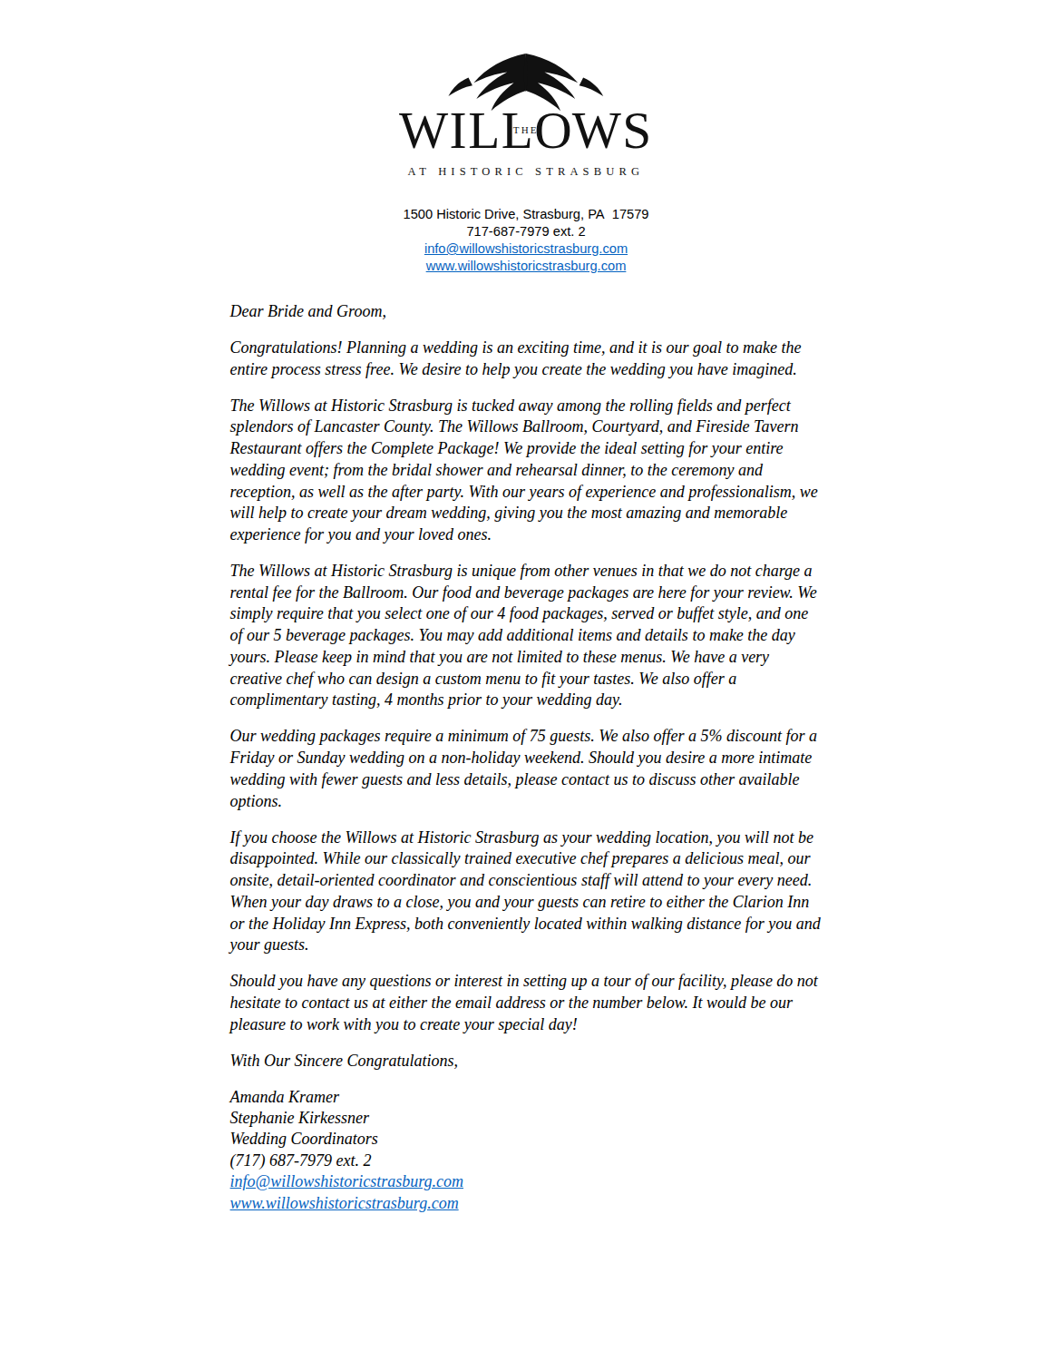WILLOWS THE AT HISTORIC STRASBURG
1500 Historic Drive, Strasburg, PA 17579
717-687-7979 ext. 2
info@willowshistoricstrasburg.com
www.willowshistoricstrasburg.com
Dear Bride and Groom,
Congratulations! Planning a wedding is an exciting time, and it is our goal to make the entire process stress free. We desire to help you create the wedding you have imagined.
The Willows at Historic Strasburg is tucked away among the rolling fields and perfect splendors of Lancaster County. The Willows Ballroom, Courtyard, and Fireside Tavern Restaurant offers the Complete Package! We provide the ideal setting for your entire wedding event; from the bridal shower and rehearsal dinner, to the ceremony and reception, as well as the after party. With our years of experience and professionalism, we will help to create your dream wedding, giving you the most amazing and memorable experience for you and your loved ones.
The Willows at Historic Strasburg is unique from other venues in that we do not charge a rental fee for the Ballroom. Our food and beverage packages are here for your review. We simply require that you select one of our 4 food packages, served or buffet style, and one of our 5 beverage packages. You may add additional items and details to make the day yours. Please keep in mind that you are not limited to these menus. We have a very creative chef who can design a custom menu to fit your tastes. We also offer a complimentary tasting, 4 months prior to your wedding day.
Our wedding packages require a minimum of 75 guests. We also offer a 5% discount for a Friday or Sunday wedding on a non-holiday weekend. Should you desire a more intimate wedding with fewer guests and less details, please contact us to discuss other available options.
If you choose the Willows at Historic Strasburg as your wedding location, you will not be disappointed. While our classically trained executive chef prepares a delicious meal, our onsite, detail-oriented coordinator and conscientious staff will attend to your every need. When your day draws to a close, you and your guests can retire to either the Clarion Inn or the Holiday Inn Express, both conveniently located within walking distance for you and your guests.
Should you have any questions or interest in setting up a tour of our facility, please do not hesitate to contact us at either the email address or the number below. It would be our pleasure to work with you to create your special day!
With Our Sincere Congratulations,
Amanda Kramer Stephanie Kirkessner Wedding Coordinators (717) 687-7979 ext. 2 info@willowshistoricstrasburg.com www.willowshistoricstrasburg.com